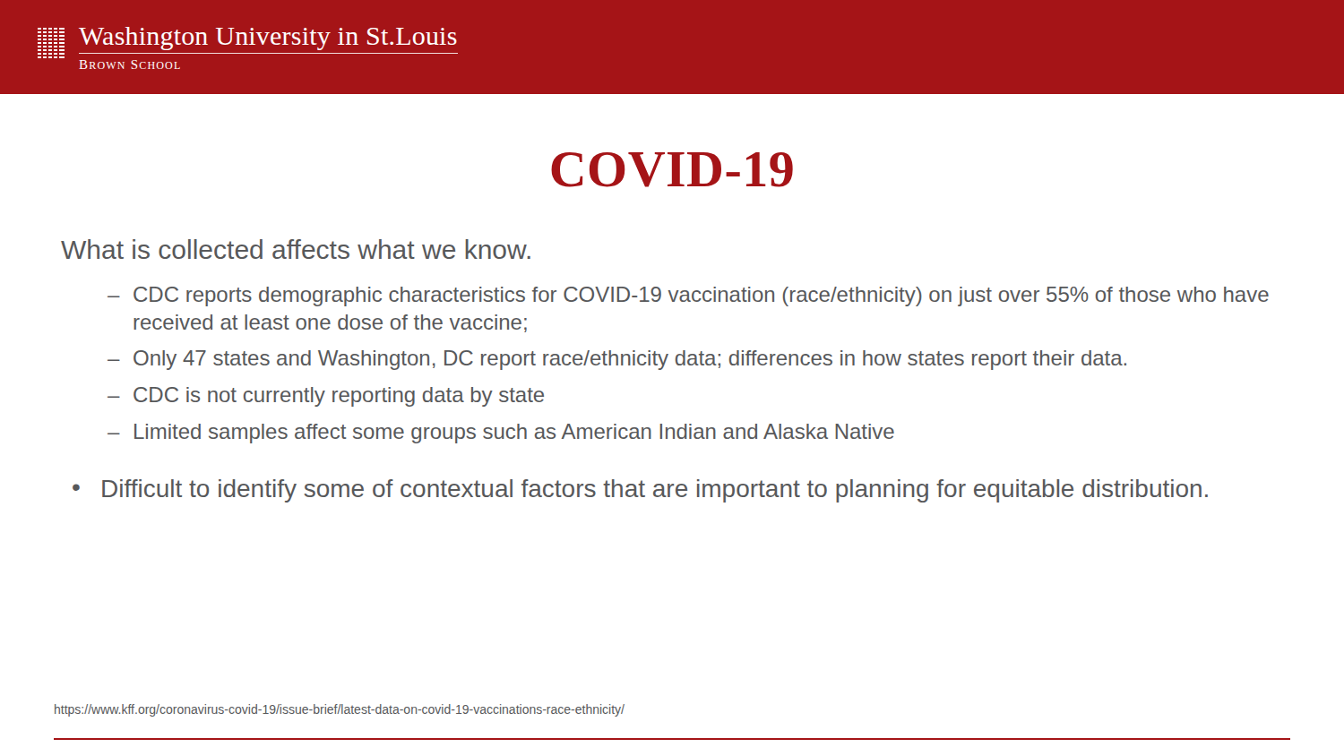Washington University in St.Louis BROWN SCHOOL
COVID-19
What is collected affects what we know.
CDC reports demographic characteristics for COVID-19 vaccination (race/ethnicity) on just over 55% of those who have received at least one dose of the vaccine;
Only 47 states and Washington, DC report race/ethnicity data; differences in how states report their data.
CDC is not currently reporting data by state
Limited samples affect some groups such as American Indian and Alaska Native
Difficult to identify some of contextual factors that are important to planning for equitable distribution.
https://www.kff.org/coronavirus-covid-19/issue-brief/latest-data-on-covid-19-vaccinations-race-ethnicity/